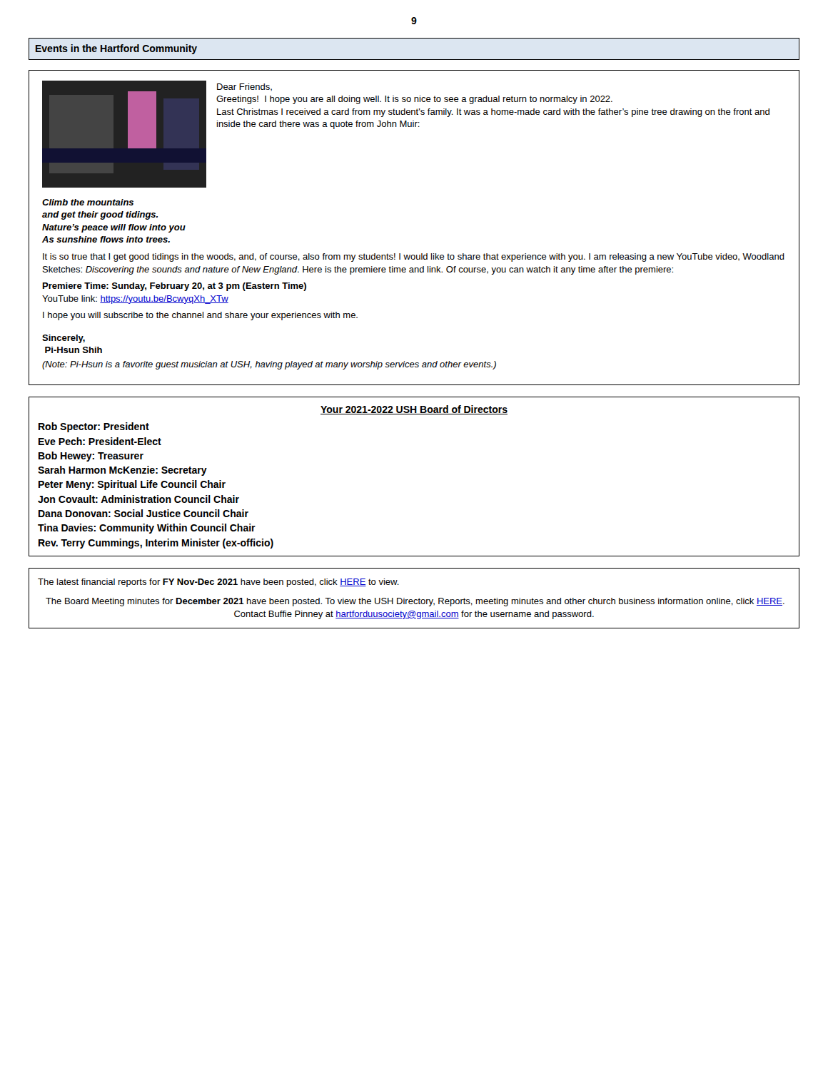9
Events in the Hartford Community
Dear Friends,
Greetings! I hope you are all doing well. It is so nice to see a gradual return to normalcy in 2022.
Last Christmas I received a card from my student's family. It was a home-made card with the father’s pine tree drawing on the front and inside the card there was a quote from John Muir:
Climb the mountains
and get their good tidings.
Nature’s peace will flow into you
As sunshine flows into trees.
It is so true that I get good tidings in the woods, and, of course, also from my students! I would like to share that experience with you. I am releasing a new YouTube video, Woodland Sketches: Discovering the sounds and nature of New England. Here is the premiere time and link. Of course, you can watch it any time after the premiere:
Premiere Time: Sunday, February 20, at 3 pm (Eastern Time)
YouTube link: https://youtu.be/BcwyqXh_XTw
I hope you will subscribe to the channel and share your experiences with me.
Sincerely,
Pi-Hsun Shih
(Note: Pi-Hsun is a favorite guest musician at USH, having played at many worship services and other events.)
Your 2021-2022 USH Board of Directors
Rob Spector: President
Eve Pech: President-Elect
Bob Hewey: Treasurer
Sarah Harmon McKenzie: Secretary
Peter Meny: Spiritual Life Council Chair
Jon Covault: Administration Council Chair
Dana Donovan: Social Justice Council Chair
Tina Davies: Community Within Council Chair
Rev. Terry Cummings, Interim Minister (ex-officio)
The latest financial reports for FY Nov-Dec 2021 have been posted, click HERE to view.
The Board Meeting minutes for December 2021 have been posted. To view the USH Directory, Reports, meeting minutes and other church business information online, click HERE. Contact Buffie Pinney at hartforduusociety@gmail.com for the username and password.